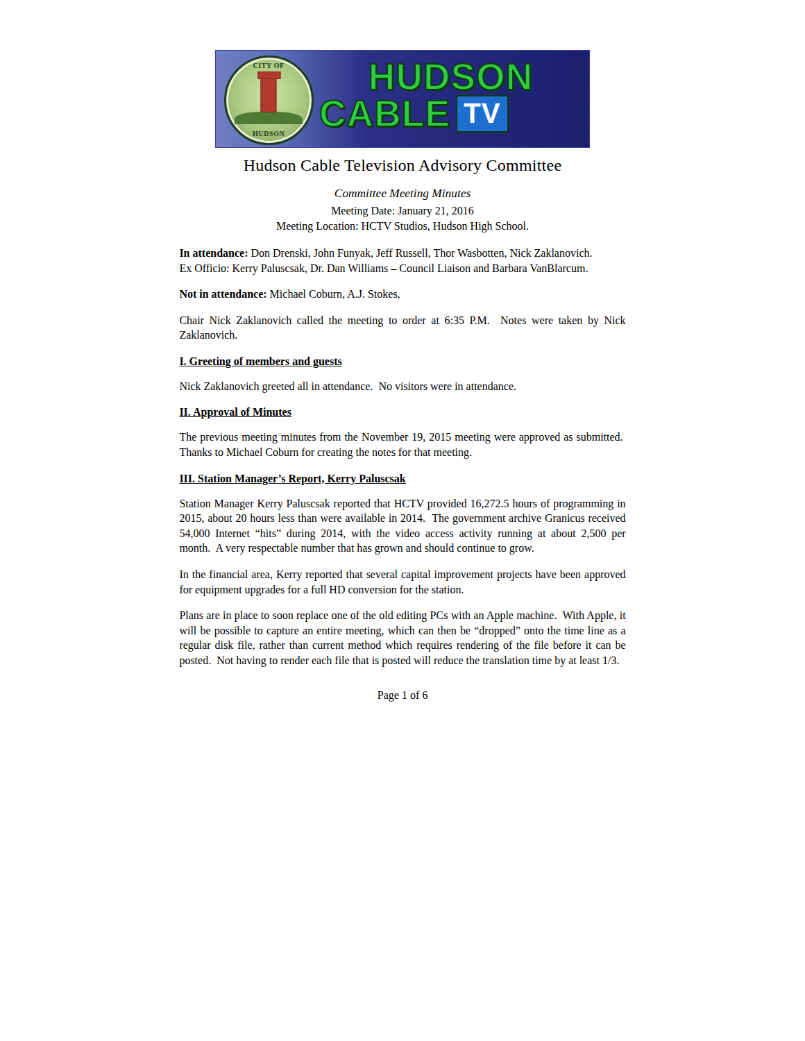CITY OF
HUDSON
HUDSON
CABLE TV
Hudson Cable Television Advisory Committee
Committee Meeting Minutes Meeting Date: January 21, 2016 Meeting Location: HCTV Studios, Hudson High School.
In attendance: Don Drenski, John Funyak, Jeff Russell, Thor Wasbotten, Nick Zaklanovich.
Ex Officio: Kerry Paluscsak, Dr. Dan Williams – Council Liaison and Barbara VanBlarcum.
Not in attendance: Michael Coburn, A.J. Stokes,
Chair Nick Zaklanovich called the meeting to order at 6:35 P.M. Notes were taken by Nick Zaklanovich.
I. Greeting of members and guests
Nick Zaklanovich greeted all in attendance. No visitors were in attendance.
II. Approval of Minutes
The previous meeting minutes from the November 19, 2015 meeting were approved as submitted. Thanks to Michael Coburn for creating the notes for that meeting.
III. Station Manager’s Report, Kerry Paluscsak
Station Manager Kerry Paluscsak reported that HCTV provided 16,272.5 hours of programming in 2015, about 20 hours less than were available in 2014. The government archive Granicus received 54,000 Internet “hits” during 2014, with the video access activity running at about 2,500 per month. A very respectable number that has grown and should continue to grow.
In the financial area, Kerry reported that several capital improvement projects have been approved for equipment upgrades for a full HD conversion for the station.
Plans are in place to soon replace one of the old editing PCs with an Apple machine. With Apple, it will be possible to capture an entire meeting, which can then be “dropped” onto the time line as a regular disk file, rather than current method which requires rendering of the file before it can be posted. Not having to render each file that is posted will reduce the translation time by at least 1/3.
Page 1 of 6